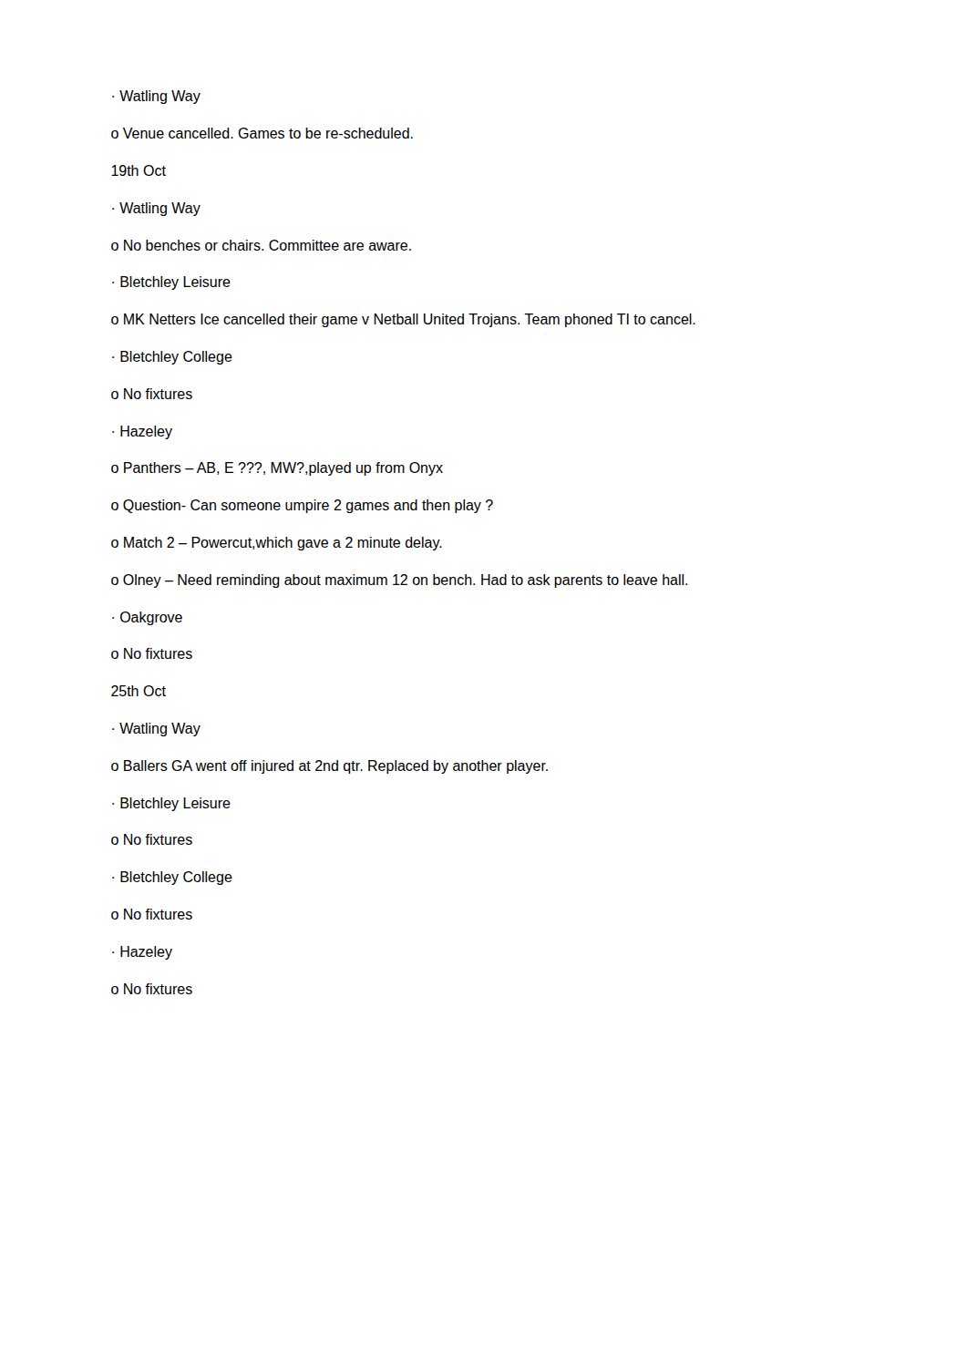· Watling Way
o Venue cancelled. Games to be re-scheduled.
19th Oct
· Watling Way
o No benches or chairs. Committee are aware.
· Bletchley Leisure
o MK Netters Ice cancelled their game v Netball United Trojans. Team phoned TI to cancel.
· Bletchley College
o No fixtures
· Hazeley
o Panthers – AB, E ???, MW?,played up from Onyx
o Question- Can someone umpire 2 games and then play ?
o Match 2 – Powercut,which gave a 2 minute delay.
o Olney – Need reminding about maximum 12 on bench. Had to ask parents to leave hall.
· Oakgrove
o No fixtures
25th Oct
· Watling Way
o Ballers GA went off injured at 2nd qtr. Replaced by another player.
· Bletchley Leisure
o No fixtures
· Bletchley College
o No fixtures
· Hazeley
o No fixtures